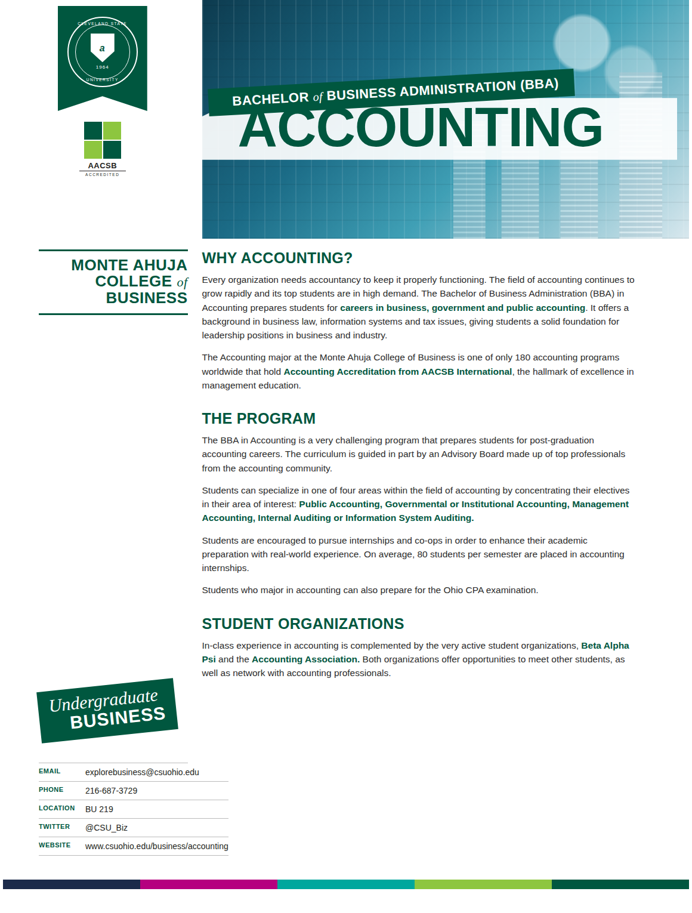CLEVELAND STATE
a
1964
UNIVERSITY
AACSB
ACCREDITED
BACHELOR of BUSINESS ADMINISTRATION (BBA)
ACCOUNTING
MONTE AHUJA
COLLEGE of BUSINESS
Undergraduate BUSINESS
Email
explorebusiness@csuohio.edu
Phone
216-687-3729
Location
BU 219
Twitter
@CSU_Biz
Website
www.csuohio.edu/business/accounting
WHY ACCOUNTING?
Every organization needs accountancy to keep it properly functioning. The field of accounting continues to grow rapidly and its top students are in high demand. The Bachelor of Business Administration (BBA) in Accounting prepares students for careers in business, government and public accounting. It offers a background in business law, information systems and tax issues, giving students a solid foundation for leadership positions in business and industry.
The Accounting major at the Monte Ahuja College of Business is one of only 180 accounting programs worldwide that hold Accounting Accreditation from AACSB International, the hallmark of excellence in management education.
THE PROGRAM
The BBA in Accounting is a very challenging program that prepares students for post-graduation accounting careers. The curriculum is guided in part by an Advisory Board made up of top professionals from the accounting community.
Students can specialize in one of four areas within the field of accounting by concentrating their electives in their area of interest: Public Accounting, Governmental or Institutional Accounting, Management Accounting, Internal Auditing or Information System Auditing.
Students are encouraged to pursue internships and co-ops in order to enhance their academic preparation with real-world experience. On average, 80 students per semester are placed in accounting internships.
Students who major in accounting can also prepare for the Ohio CPA examination.
STUDENT ORGANIZATIONS
In-class experience in accounting is complemented by the very active student organizations, Beta Alpha Psi and the Accounting Association. Both organizations offer opportunities to meet other students, as well as network with accounting professionals.